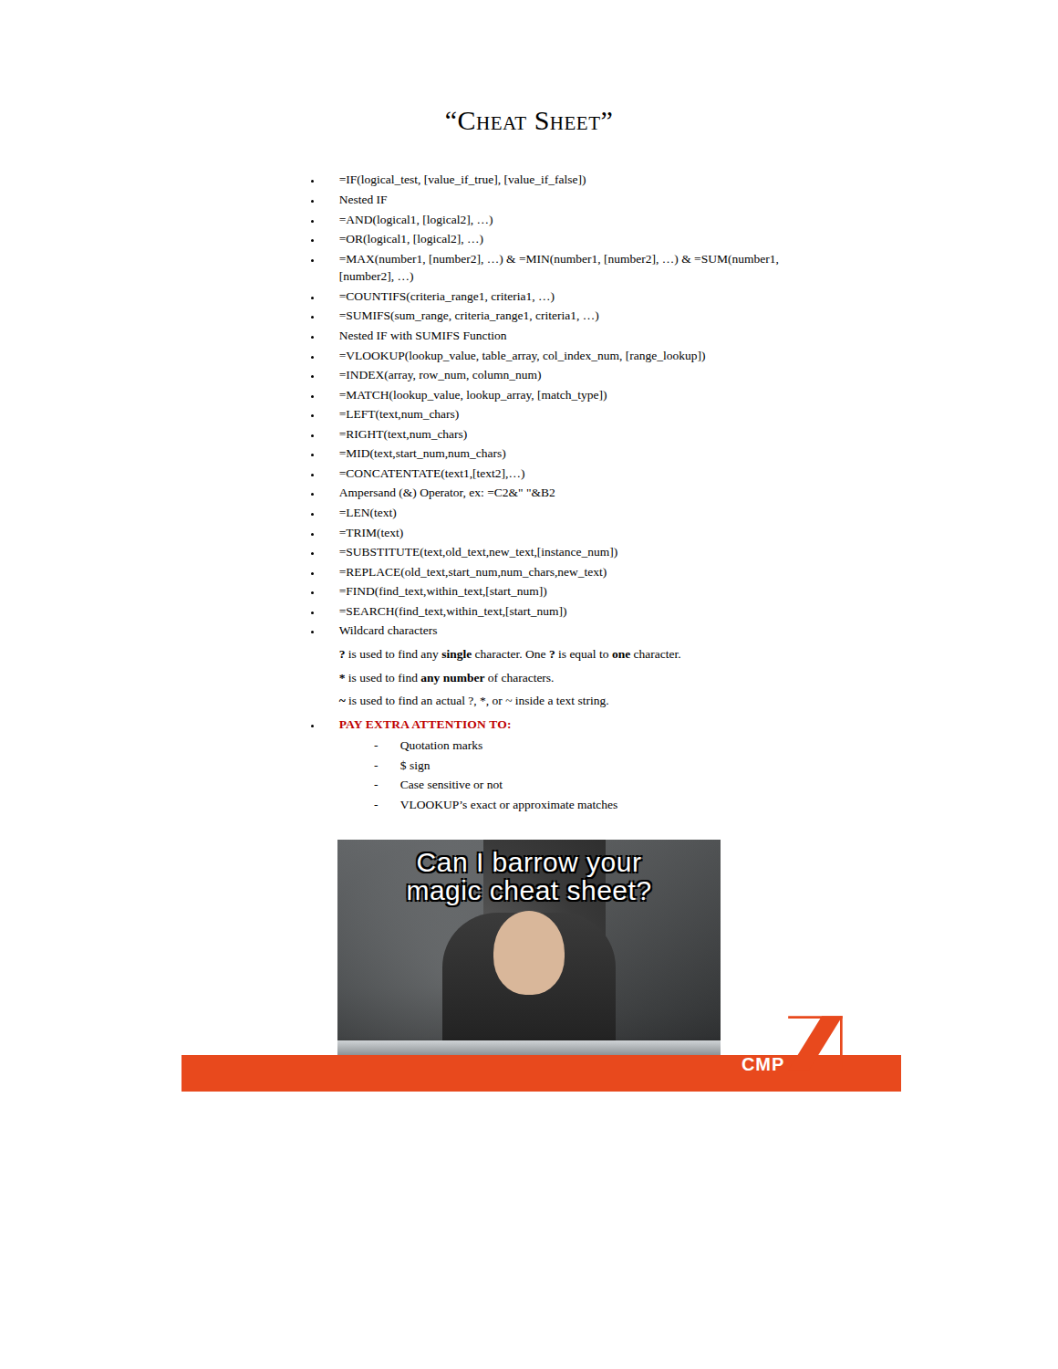“Cheat Sheet”
=IF(logical_test, [value_if_true], [value_if_false])
Nested IF
=AND(logical1, [logical2], …)
=OR(logical1, [logical2], …)
=MAX(number1, [number2], …) & =MIN(number1, [number2], …) & =SUM(number1, [number2], …)
=COUNTIFS(criteria_range1, criteria1, …)
=SUMIFS(sum_range, criteria_range1, criteria1, …)
Nested IF with SUMIFS Function
=VLOOKUP(lookup_value, table_array, col_index_num, [range_lookup])
=INDEX(array, row_num, column_num)
=MATCH(lookup_value, lookup_array, [match_type])
=LEFT(text,num_chars)
=RIGHT(text,num_chars)
=MID(text,start_num,num_chars)
=CONCATENTATE(text1,[text2],…)
Ampersand (&) Operator, ex: =C2&" "&B2
=LEN(text)
=TRIM(text)
=SUBSTITUTE(text,old_text,new_text,[instance_num])
=REPLACE(old_text,start_num,num_chars,new_text)
=FIND(find_text,within_text,[start_num])
=SEARCH(find_text,within_text,[start_num])
Wildcard characters
? is used to find any single character. One ? is equal to one character.
* is used to find any number of characters.
~ is used to find an actual ?, *, or ~ inside a text string.
PAY EXTRA ATTENTION TO:
Quotation marks
$ sign
Case sensitive or not
VLOOKUP’s exact or approximate matches
Can I barrow your
magic cheat sheet?
memecrunch.com
CMP